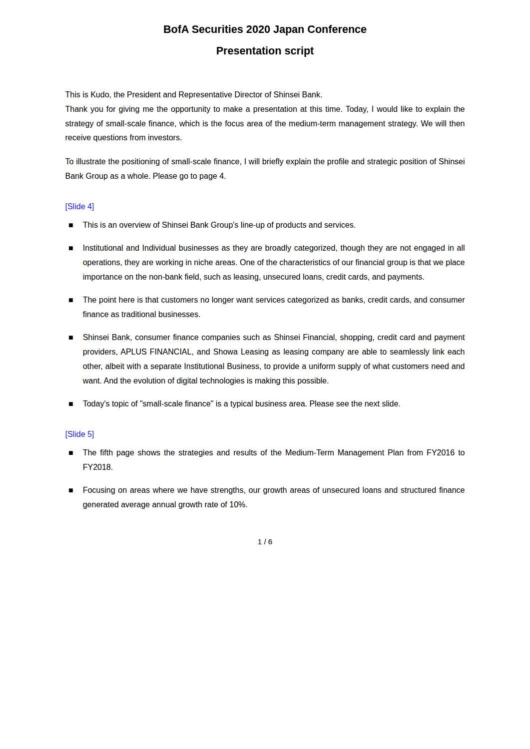BofA Securities 2020 Japan Conference
Presentation script
This is Kudo, the President and Representative Director of Shinsei Bank.
Thank you for giving me the opportunity to make a presentation at this time. Today, I would like to explain the strategy of small-scale finance, which is the focus area of the medium-term management strategy. We will then receive questions from investors.
To illustrate the positioning of small-scale finance, I will briefly explain the profile and strategic position of Shinsei Bank Group as a whole. Please go to page 4.
[Slide 4]
This is an overview of Shinsei Bank Group's line-up of products and services.
Institutional and Individual businesses as they are broadly categorized, though they are not engaged in all operations, they are working in niche areas. One of the characteristics of our financial group is that we place importance on the non-bank field, such as leasing, unsecured loans, credit cards, and payments.
The point here is that customers no longer want services categorized as banks, credit cards, and consumer finance as traditional businesses.
Shinsei Bank, consumer finance companies such as Shinsei Financial, shopping, credit card and payment providers, APLUS FINANCIAL, and Showa Leasing as leasing company are able to seamlessly link each other, albeit with a separate Institutional Business, to provide a uniform supply of what customers need and want. And the evolution of digital technologies is making this possible.
Today's topic of "small-scale finance" is a typical business area. Please see the next slide.
[Slide 5]
The fifth page shows the strategies and results of the Medium-Term Management Plan from FY2016 to FY2018.
Focusing on areas where we have strengths, our growth areas of unsecured loans and structured finance generated average annual growth rate of 10%.
1 / 6